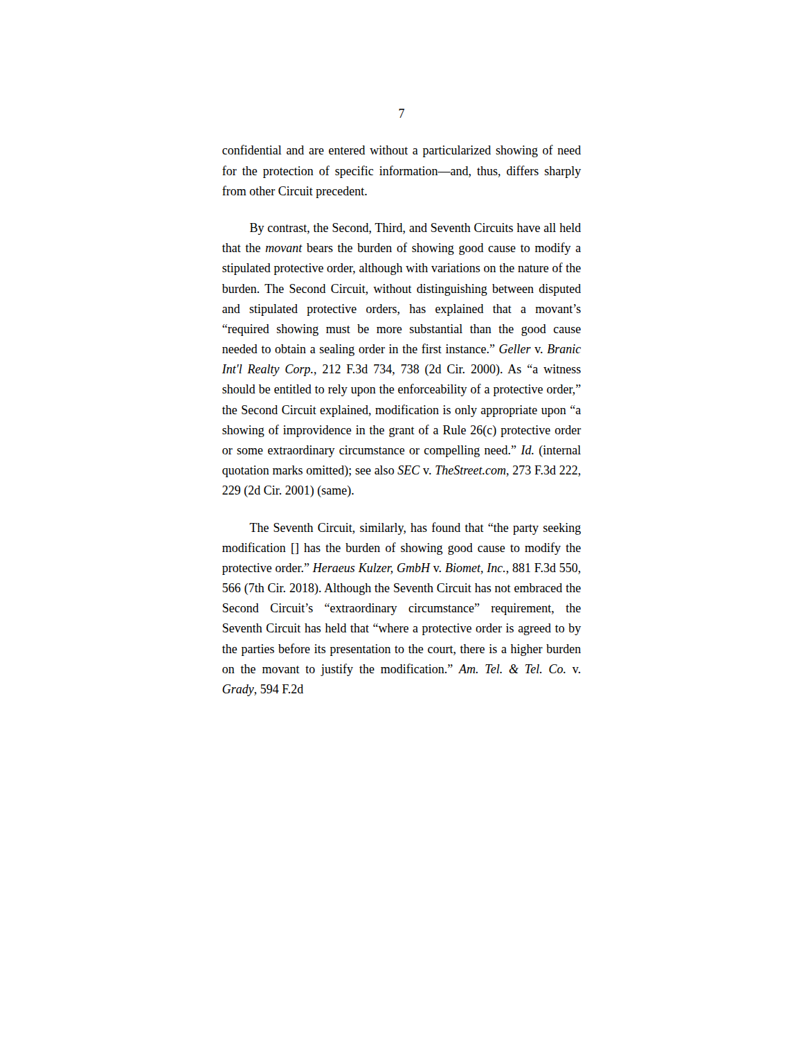7
confidential and are entered without a particularized showing of need for the protection of specific information—and, thus, differs sharply from other Circuit precedent.
By contrast, the Second, Third, and Seventh Circuits have all held that the movant bears the burden of showing good cause to modify a stipulated protective order, although with variations on the nature of the burden. The Second Circuit, without distinguishing between disputed and stipulated protective orders, has explained that a movant’s “required showing must be more substantial than the good cause needed to obtain a sealing order in the first instance.” Geller v. Branic Int'l Realty Corp., 212 F.3d 734, 738 (2d Cir. 2000). As “a witness should be entitled to rely upon the enforceability of a protective order,” the Second Circuit explained, modification is only appropriate upon “a showing of improvidence in the grant of a Rule 26(c) protective order or some extraordinary circumstance or compelling need.” Id. (internal quotation marks omitted); see also SEC v. TheStreet.com, 273 F.3d 222, 229 (2d Cir. 2001) (same).
The Seventh Circuit, similarly, has found that “the party seeking modification [] has the burden of showing good cause to modify the protective order.” Heraeus Kulzer, GmbH v. Biomet, Inc., 881 F.3d 550, 566 (7th Cir. 2018). Although the Seventh Circuit has not embraced the Second Circuit’s “extraordinary circumstance” requirement, the Seventh Circuit has held that “where a protective order is agreed to by the parties before its presentation to the court, there is a higher burden on the movant to justify the modification.” Am. Tel. & Tel. Co. v. Grady, 594 F.2d